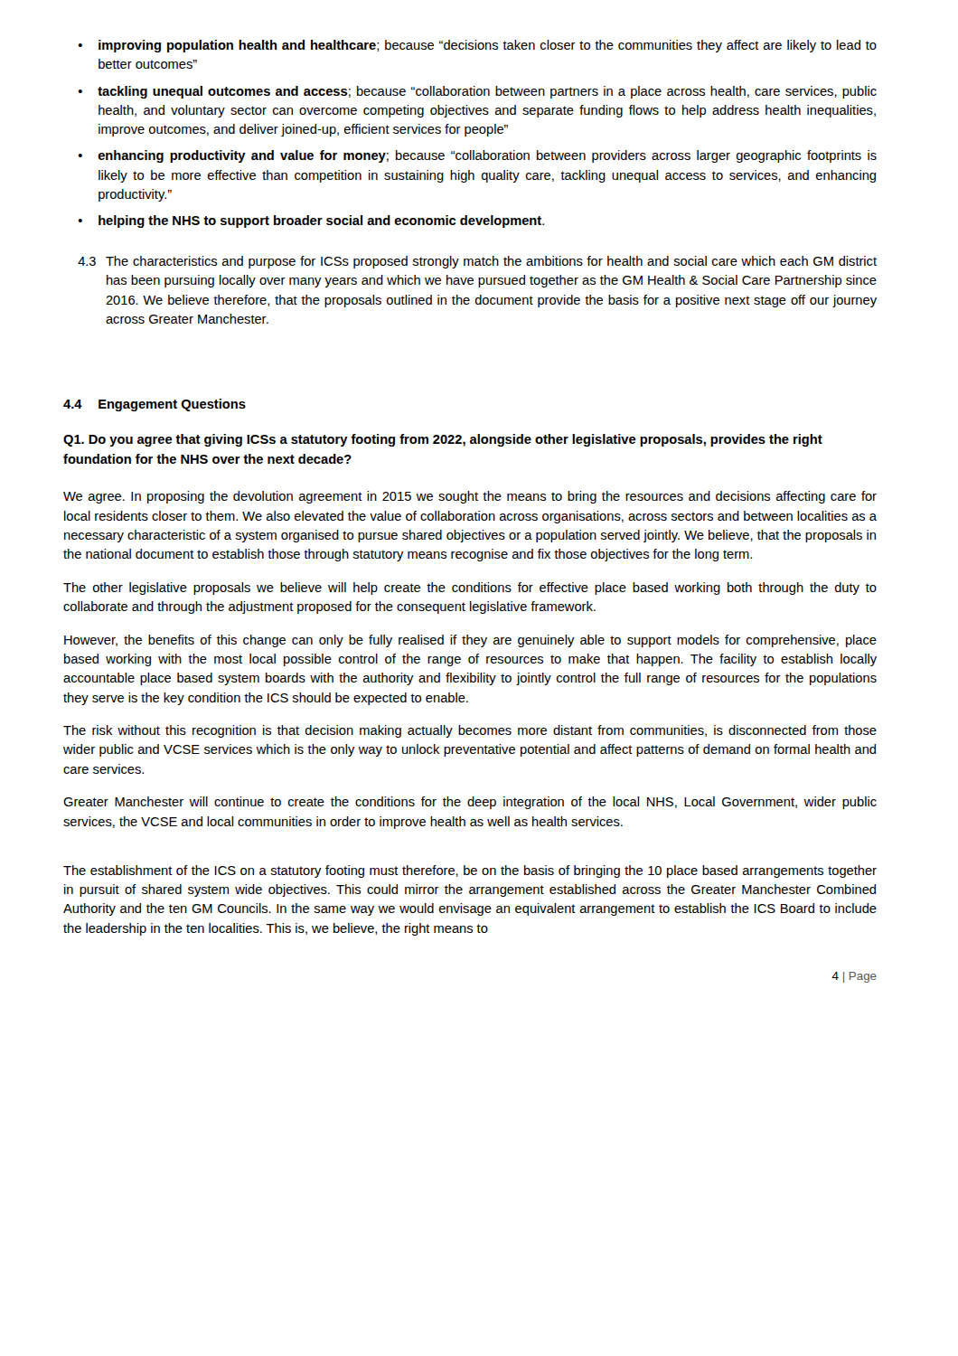improving population health and healthcare; because “decisions taken closer to the communities they affect are likely to lead to better outcomes”
tackling unequal outcomes and access; because “collaboration between partners in a place across health, care services, public health, and voluntary sector can overcome competing objectives and separate funding flows to help address health inequalities, improve outcomes, and deliver joined-up, efficient services for people”
enhancing productivity and value for money; because “collaboration between providers across larger geographic footprints is likely to be more effective than competition in sustaining high quality care, tackling unequal access to services, and enhancing productivity.”
helping the NHS to support broader social and economic development.
4.3
The characteristics and purpose for ICSs proposed strongly match the ambitions for health and social care which each GM district has been pursuing locally over many years and which we have pursued together as the GM Health & Social Care Partnership since 2016. We believe therefore, that the proposals outlined in the document provide the basis for a positive next stage off our journey across Greater Manchester.
4.4 Engagement Questions
Q1. Do you agree that giving ICSs a statutory footing from 2022, alongside other legislative proposals, provides the right foundation for the NHS over the next decade?
We agree. In proposing the devolution agreement in 2015 we sought the means to bring the resources and decisions affecting care for local residents closer to them. We also elevated the value of collaboration across organisations, across sectors and between localities as a necessary characteristic of a system organised to pursue shared objectives or a population served jointly. We believe, that the proposals in the national document to establish those through statutory means recognise and fix those objectives for the long term.
The other legislative proposals we believe will help create the conditions for effective place based working both through the duty to collaborate and through the adjustment proposed for the consequent legislative framework.
However, the benefits of this change can only be fully realised if they are genuinely able to support models for comprehensive, place based working with the most local possible control of the range of resources to make that happen. The facility to establish locally accountable place based system boards with the authority and flexibility to jointly control the full range of resources for the populations they serve is the key condition the ICS should be expected to enable.
The risk without this recognition is that decision making actually becomes more distant from communities, is disconnected from those wider public and VCSE services which is the only way to unlock preventative potential and affect patterns of demand on formal health and care services.
Greater Manchester will continue to create the conditions for the deep integration of the local NHS, Local Government, wider public services, the VCSE and local communities in order to improve health as well as health services.
The establishment of the ICS on a statutory footing must therefore, be on the basis of bringing the 10 place based arrangements together in pursuit of shared system wide objectives. This could mirror the arrangement established across the Greater Manchester Combined Authority and the ten GM Councils. In the same way we would envisage an equivalent arrangement to establish the ICS Board to include the leadership in the ten localities. This is, we believe, the right means to
4 | Page